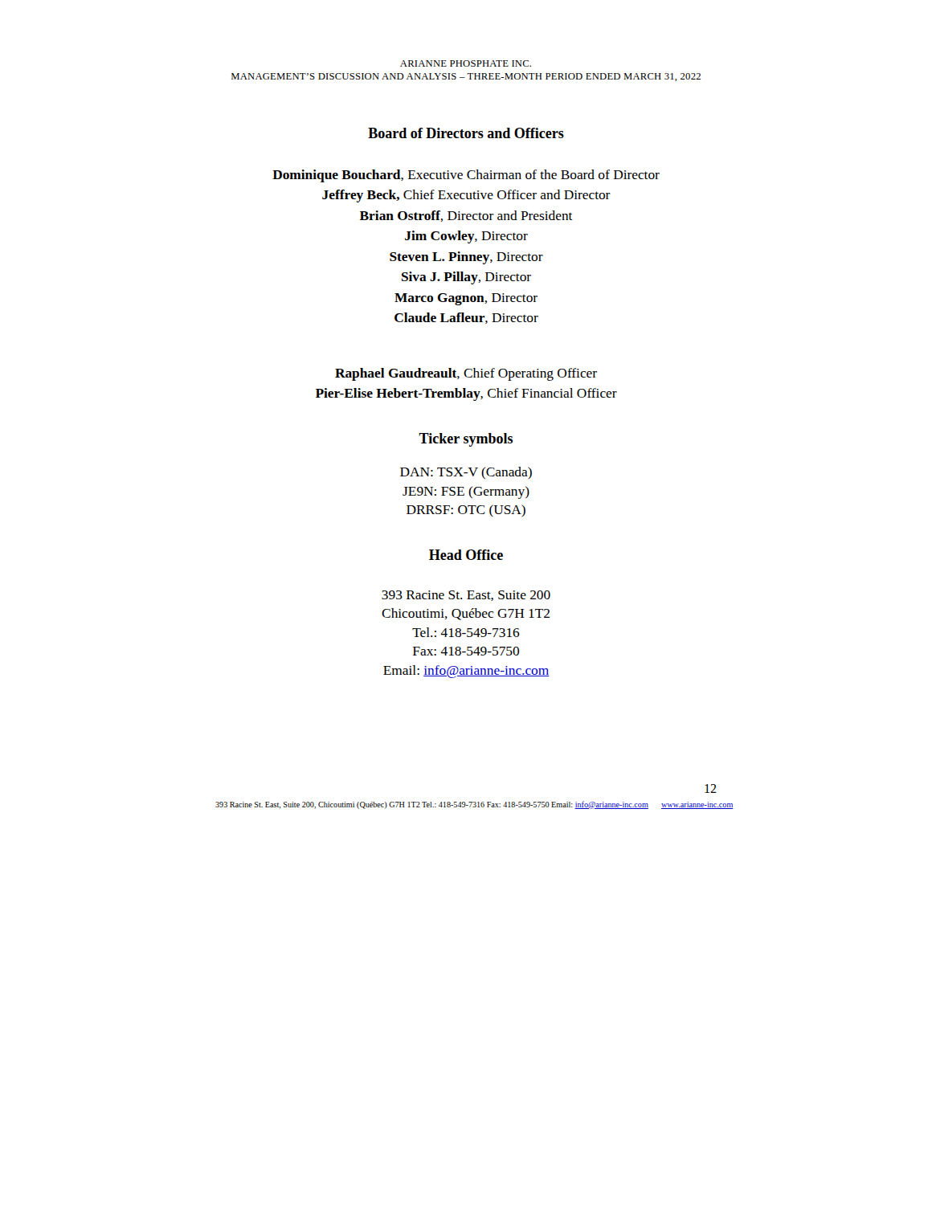ARIANNE PHOSPHATE INC.
MANAGEMENT’S DISCUSSION AND ANALYSIS – THREE-MONTH PERIOD ENDED MARCH 31, 2022
Board of Directors and Officers
Dominique Bouchard, Executive Chairman of the Board of Director
Jeffrey Beck, Chief Executive Officer and Director
Brian Ostroff, Director and President
Jim Cowley, Director
Steven L. Pinney, Director
Siva J. Pillay, Director
Marco Gagnon, Director
Claude Lafleur, Director
Raphael Gaudreault, Chief Operating Officer
Pier-Elise Hebert-Tremblay, Chief Financial Officer
Ticker symbols
DAN: TSX-V (Canada)
JE9N: FSE (Germany)
DRRSF: OTC (USA)
Head Office
393 Racine St. East, Suite 200
Chicoutimi, Québec G7H 1T2
Tel.: 418-549-7316
Fax: 418-549-5750
Email: info@arianne-inc.com
12
393 Racine St. East, Suite 200, Chicoutimi (Québec) G7H 1T2 Tel.: 418-549-7316 Fax: 418-549-5750 Email: info@arianne-inc.com www.arianne-inc.com